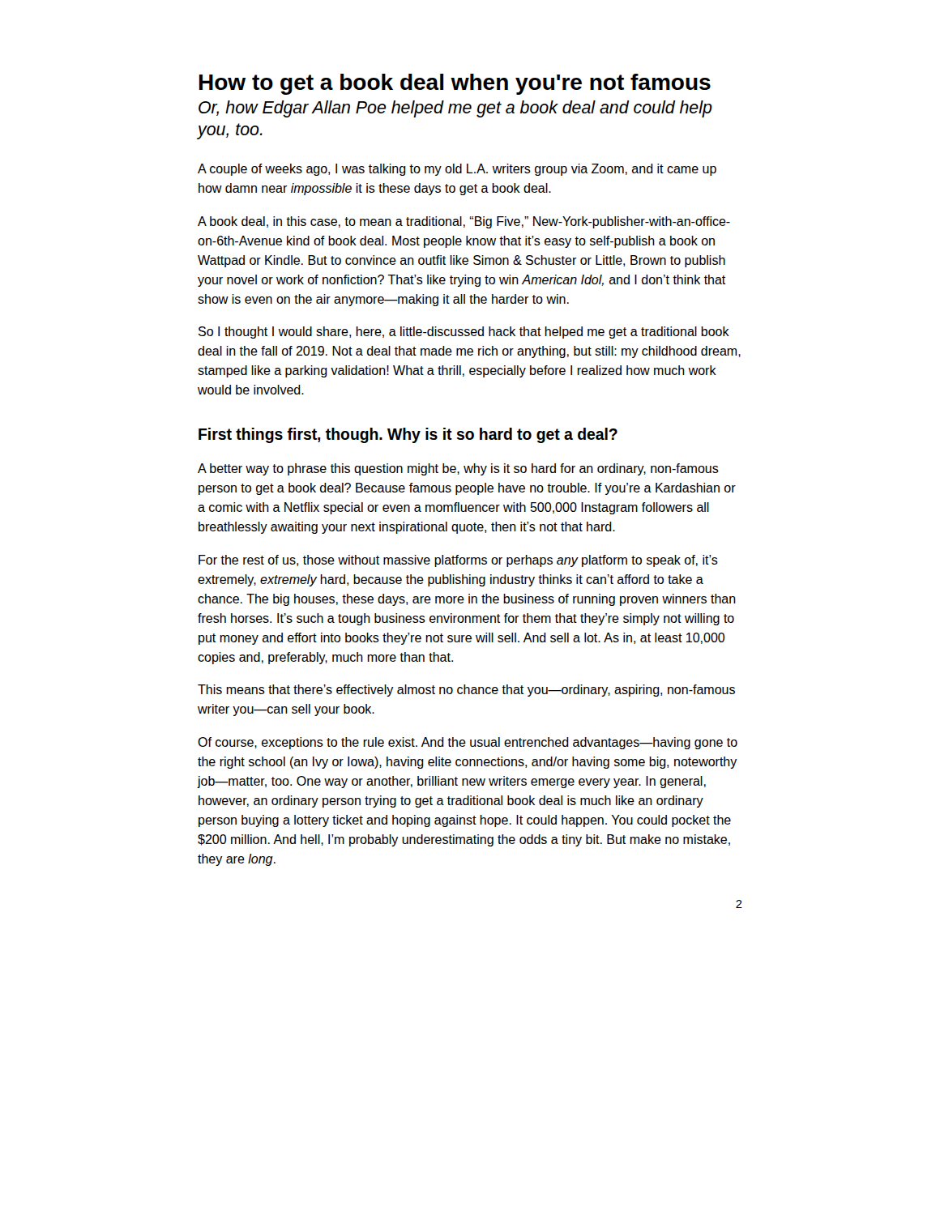How to get a book deal when you're not famous
Or, how Edgar Allan Poe helped me get a book deal and could help you, too.
A couple of weeks ago, I was talking to my old L.A. writers group via Zoom, and it came up how damn near impossible it is these days to get a book deal.
A book deal, in this case, to mean a traditional, “Big Five,” New-York-publisher-with-an-office-on-6th-Avenue kind of book deal. Most people know that it’s easy to self-publish a book on Wattpad or Kindle. But to convince an outfit like Simon & Schuster or Little, Brown to publish your novel or work of nonfiction? That’s like trying to win American Idol, and I don’t think that show is even on the air anymore—making it all the harder to win.
So I thought I would share, here, a little-discussed hack that helped me get a traditional book deal in the fall of 2019. Not a deal that made me rich or anything, but still: my childhood dream, stamped like a parking validation! What a thrill, especially before I realized how much work would be involved.
First things first, though. Why is it so hard to get a deal?
A better way to phrase this question might be, why is it so hard for an ordinary, non-famous person to get a book deal? Because famous people have no trouble. If you’re a Kardashian or a comic with a Netflix special or even a momfluencer with 500,000 Instagram followers all breathlessly awaiting your next inspirational quote, then it’s not that hard.
For the rest of us, those without massive platforms or perhaps any platform to speak of, it’s extremely, extremely hard, because the publishing industry thinks it can’t afford to take a chance. The big houses, these days, are more in the business of running proven winners than fresh horses. It’s such a tough business environment for them that they’re simply not willing to put money and effort into books they’re not sure will sell. And sell a lot. As in, at least 10,000 copies and, preferably, much more than that.
This means that there’s effectively almost no chance that you—ordinary, aspiring, non-famous writer you—can sell your book.
Of course, exceptions to the rule exist. And the usual entrenched advantages—having gone to the right school (an Ivy or Iowa), having elite connections, and/or having some big, noteworthy job—matter, too. One way or another, brilliant new writers emerge every year. In general, however, an ordinary person trying to get a traditional book deal is much like an ordinary person buying a lottery ticket and hoping against hope. It could happen. You could pocket the $200 million. And hell, I’m probably underestimating the odds a tiny bit. But make no mistake, they are long.
2